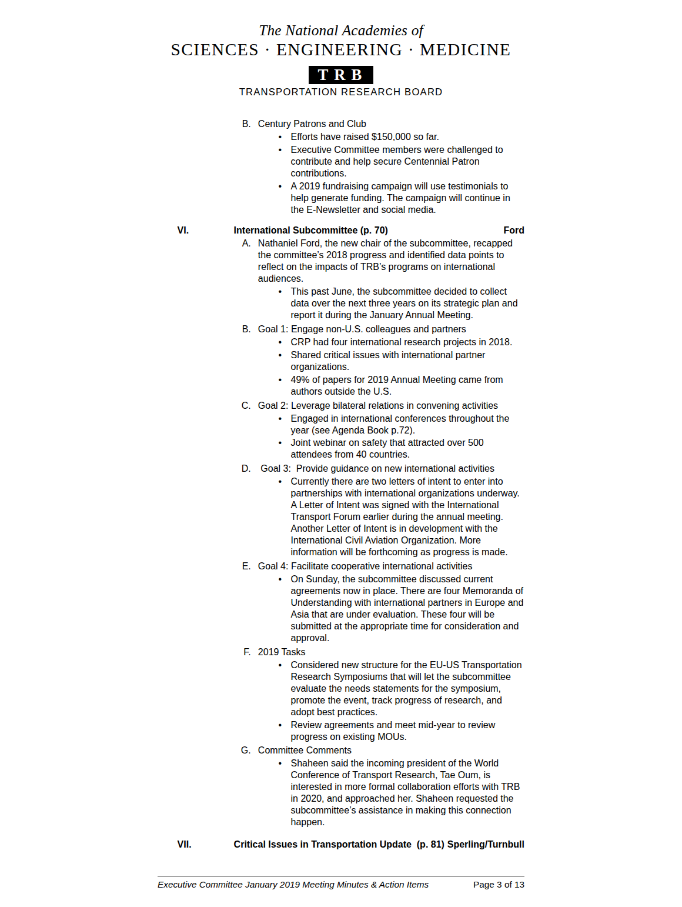The National Academies of
SCIENCES · ENGINEERING · MEDICINE
TRB
TRANSPORTATION RESEARCH BOARD
Century Patrons and Club
Efforts have raised $150,000 so far.
Executive Committee members were challenged to contribute and help secure Centennial Patron contributions.
A 2019 fundraising campaign will use testimonials to help generate funding. The campaign will continue in the E-Newsletter and social media.
VI.
International Subcommittee (p. 70) Ford
Nathaniel Ford, the new chair of the subcommittee, recapped the committee’s 2018 progress and identified data points to reflect on the impacts of TRB’s programs on international audiences.
This past June, the subcommittee decided to collect data over the next three years on its strategic plan and report it during the January Annual Meeting.
Goal 1: Engage non-U.S. colleagues and partners
CRP had four international research projects in 2018.
Shared critical issues with international partner organizations.
49% of papers for 2019 Annual Meeting came from authors outside the U.S.
Goal 2: Leverage bilateral relations in convening activities
Engaged in international conferences throughout the year (see Agenda Book p.72).
Joint webinar on safety that attracted over 500 attendees from 40 countries.
Goal 3: Provide guidance on new international activities
Currently there are two letters of intent to enter into partnerships with international organizations underway. A Letter of Intent was signed with the International Transport Forum earlier during the annual meeting. Another Letter of Intent is in development with the International Civil Aviation Organization. More information will be forthcoming as progress is made.
Goal 4: Facilitate cooperative international activities
On Sunday, the subcommittee discussed current agreements now in place. There are four Memoranda of Understanding with international partners in Europe and Asia that are under evaluation. These four will be submitted at the appropriate time for consideration and approval.
2019 Tasks
Considered new structure for the EU-US Transportation Research Symposiums that will let the subcommittee evaluate the needs statements for the symposium, promote the event, track progress of research, and adopt best practices.
Review agreements and meet mid-year to review progress on existing MOUs.
Committee Comments
Shaheen said the incoming president of the World Conference of Transport Research, Tae Oum, is interested in more formal collaboration efforts with TRB in 2020, and approached her. Shaheen requested the subcommittee’s assistance in making this connection happen.
VII.
Critical Issues in Transportation Update (p. 81) Sperling/Turnbull
Executive Committee January 2019 Meeting Minutes & Action Items Page 3 of 13